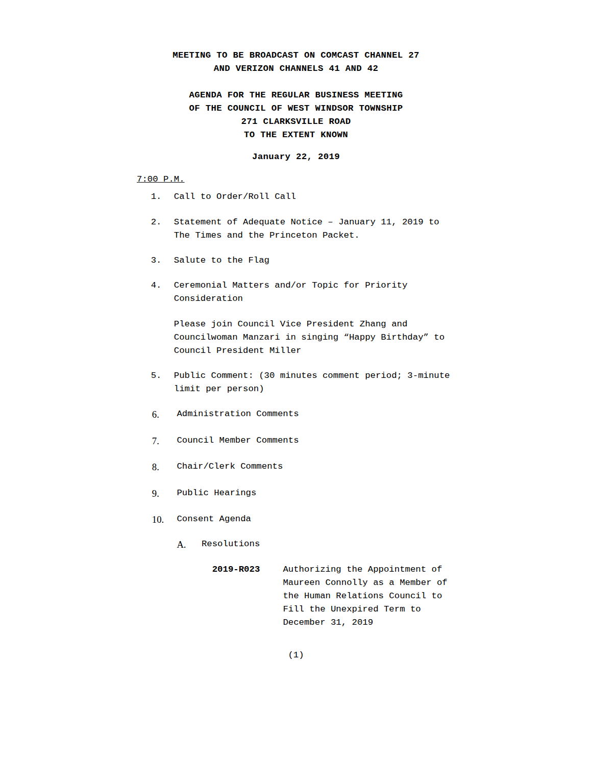MEETING TO BE BROADCAST ON COMCAST CHANNEL 27
AND VERIZON CHANNELS 41 AND 42
AGENDA FOR THE REGULAR BUSINESS MEETING
OF THE COUNCIL OF WEST WINDSOR TOWNSHIP
271 CLARKSVILLE ROAD
TO THE EXTENT KNOWN
January 22, 2019
7:00 P.M.
1.
Call to Order/Roll Call
2.
Statement of Adequate Notice – January 11, 2019 to The Times and the Princeton Packet.
3.
Salute to the Flag
4.
Ceremonial Matters and/or Topic for Priority Consideration
Please join Council Vice President Zhang and Councilwoman Manzari in singing “Happy Birthday” to Council President Miller
5.
Public Comment: (30 minutes comment period; 3-minute limit per person)
6.
Administration Comments
7.
Council Member Comments
8.
Chair/Clerk Comments
9.
Public Hearings
10.
Consent Agenda
A.
Resolutions
2019-R023 Authorizing the Appointment of Maureen Connolly as a Member of the Human Relations Council to Fill the Unexpired Term to December 31, 2019
(1)